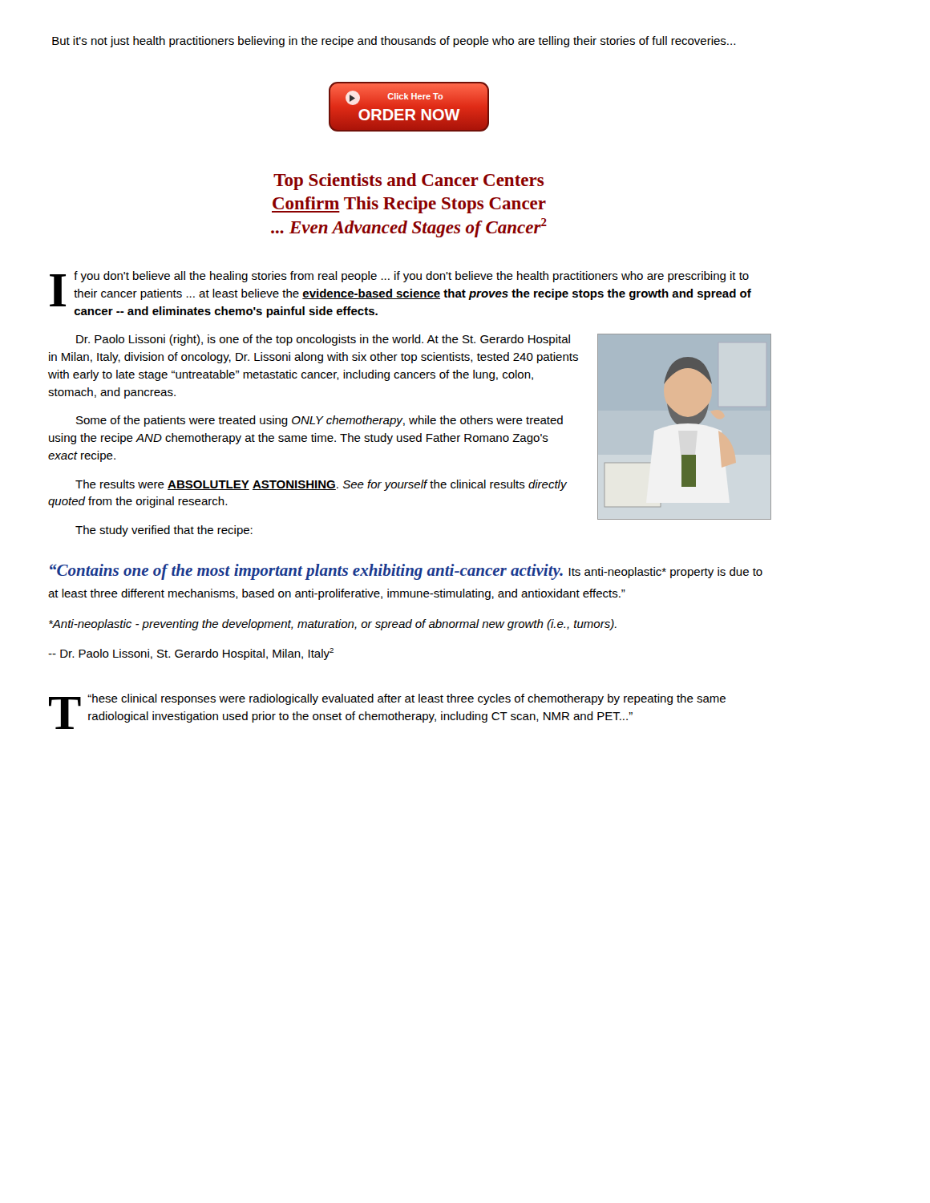But it's not just health practitioners believing in the recipe and thousands of people who are telling their stories of full recoveries...
Top Scientists and Cancer Centers
Confirm This Recipe Stops Cancer
... Even Advanced Stages of Cancer2
If you don't believe all the healing stories from real people ... if you don't believe the health practitioners who are prescribing it to their cancer patients ... at least believe the evidence-based science that proves the recipe stops the growth and spread of cancer -- and eliminates chemo's painful side effects.
Dr. Paolo Lissoni (right), is one of the top oncologists in the world. At the St. Gerardo Hospital in Milan, Italy, division of oncology, Dr. Lissoni along with six other top scientists, tested 240 patients with early to late stage “untreatable” metastatic cancer, including cancers of the lung, colon, stomach, and pancreas.
Some of the patients were treated using ONLY chemotherapy, while the others were treated using the recipe AND chemotherapy at the same time. The study used Father Romano Zago's exact recipe.
The results were ABSOLUTLEY ASTONISHING. See for yourself the clinical results directly quoted from the original research.
The study verified that the recipe:
“Contains one of the most important plants exhibiting anti-cancer activity. Its anti-neoplastic* property is due to at least three different mechanisms, based on anti-proliferative, immune-stimulating, and antioxidant effects.”
*Anti-neoplastic - preventing the development, maturation, or spread of abnormal new growth (i.e., tumors).
-- Dr. Paolo Lissoni, St. Gerardo Hospital, Milan, Italy2
“These clinical responses were radiologically evaluated after at least three cycles of chemotherapy by repeating the same radiological investigation used prior to the onset of chemotherapy, including CT scan, NMR and PET...”